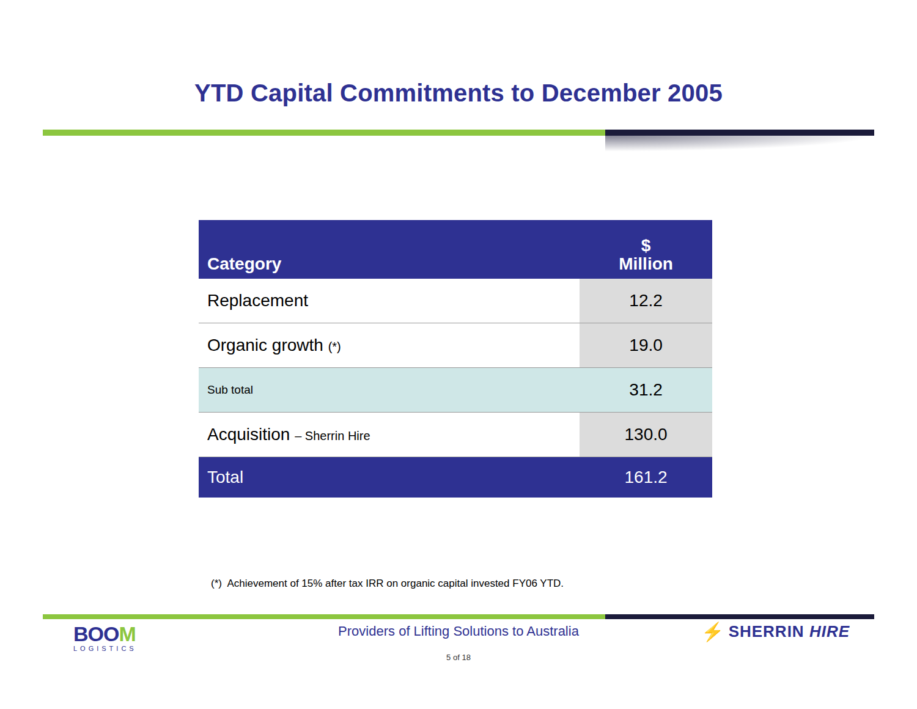YTD Capital Commitments to December 2005
| Category | $ Million |
| --- | --- |
| Replacement | 12.2 |
| Organic growth (*) | 19.0 |
| Sub total | 31.2 |
| Acquisition – Sherrin Hire | 130.0 |
| Total | 161.2 |
(*) Achievement of 15% after tax IRR on organic capital invested FY06 YTD.
BOOM
LOGISTICS
Providers of Lifting Solutions to Australia
5 of 18
⚡ SHERRIN HIRE